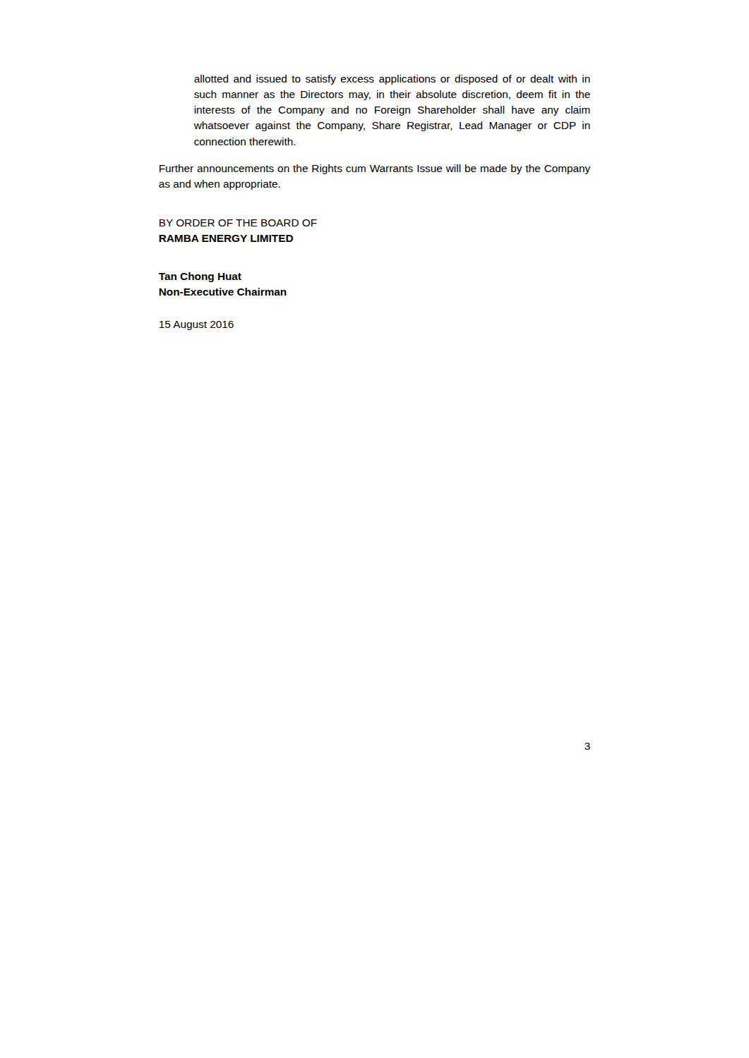allotted and issued to satisfy excess applications or disposed of or dealt with in such manner as the Directors may, in their absolute discretion, deem fit in the interests of the Company and no Foreign Shareholder shall have any claim whatsoever against the Company, Share Registrar, Lead Manager or CDP in connection therewith.
Further announcements on the Rights cum Warrants Issue will be made by the Company as and when appropriate.
BY ORDER OF THE BOARD OF
RAMBA ENERGY LIMITED
Tan Chong Huat
Non-Executive Chairman
15 August 2016
3